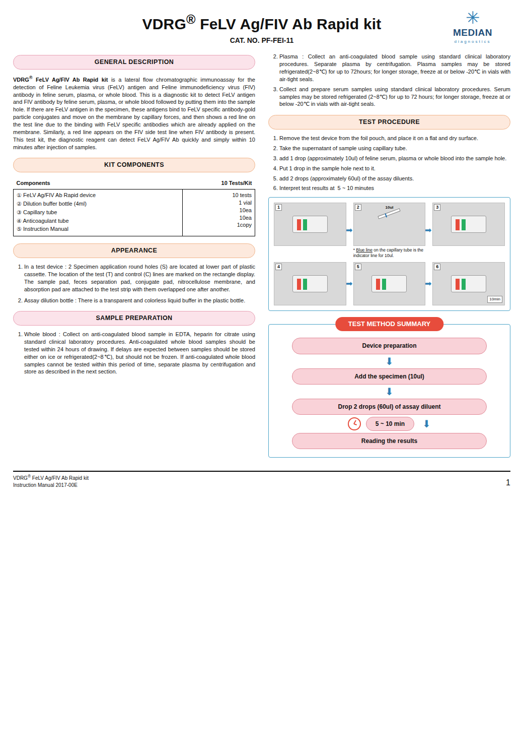✳
MEDIAN
Diagnostics
VDRG® FeLV Ag/FIV Ab Rapid kit
CAT. NO. PF-FEI-11
GENERAL DESCRIPTION
VDRG® FeLV Ag/FIV Ab Rapid kit is a lateral flow chromatographic immunoassay for the detection of Feline Leukemia virus (FeLV) antigen and Feline immunodeficiency virus (FIV) antibody in feline serum, plasma, or whole blood. This is a diagnostic kit to detect FeLV antigen and FIV antibody by feline serum, plasma, or whole blood followed by putting them into the sample hole. If there are FeLV antigen in the specimen, these antigens bind to FeLV specific antibody-gold particle conjugates and move on the membrane by capillary forces, and then shows a red line on the test line due to the binding with FeLV specific antibodies which are already applied on the membrane. Similarly, a red line appears on the FIV side test line when FIV antibody is present. This test kit, the diagnostic reagent can detect FeLV Ag/FIV Ab quickly and simply within 10 minutes after injection of samples.
KIT COMPONENTS
| Components | 10 Tests/Kit |
| --- | --- |
| ① FeLV Ag/FIV Ab Rapid device ② Dilution buffer bottle (4ml) ③ Capillary tube ④ Anticoagulant tube ⑤ Instruction Manual | 10 tests 1 vial 10ea 10ea 1copy |
APPEARANCE
In a test device : 2 Specimen application round holes (S) are located at lower part of plastic cassette. The location of the test (T) and control (C) lines are marked on the rectangle display. The sample pad, feces separation pad, conjugate pad, nitrocellulose membrane, and absorption pad are attached to the test strip with them overlapped one after another.
Assay dilution bottle : There is a transparent and colorless liquid buffer in the plastic bottle.
SAMPLE PREPARATION
Whole blood : Collect on anti-coagulated blood sample in EDTA, heparin for citrate using standard clinical laboratory procedures. Anti-coagulated whole blood samples should be tested within 24 hours of drawing. If delays are expected between samples should be stored either on ice or refrigerated(2~8℃), but should not be frozen. If anti-coagulated whole blood samples cannot be tested within this period of time, separate plasma by centrifugation and store as described in the next section.
Plasma : Collect an anti-coagulated blood sample using standard clinical laboratory procedures. Separate plasma by centrifugation. Plasma samples may be stored refrigerated(2~8℃) for up to 72hours; for longer storage, freeze at or below -20℃ in vials with air-tight seals.
Collect and prepare serum samples using standard clinical laboratory procedures. Serum samples may be stored refrigerated (2~8℃) for up to 72 hours; for longer storage, freeze at or below -20℃ in vials with air-tight seals.
TEST PROCEDURE
Remove the test device from the foil pouch, and place it on a flat and dry surface.
Take the supernatant of sample using capillary tube.
add 1 drop (approximately 10ul) of feline serum, plasma or whole blood into the sample hole.
Put 1 drop in the sample hole next to it.
add 2 drops (approximately 60ul) of the assay diluents.
Interpret test results at 5 ~ 10 minutes
1
➡
2 10ul
* Blue line on the capillary tube is the indicator line for 10ul.
➡
3
4
➡
5
➡
6
10min
TEST METHOD SUMMARY
Device preparation
⬇
Add the specimen (10ul)
⬇
Drop 2 drops (60ul) of assay diluent
5 ~ 10 min
⬇
Reading the results
VDRG® FeLV Ag/FIV Ab Rapid kit
Instruction Manual 2017-00E
1